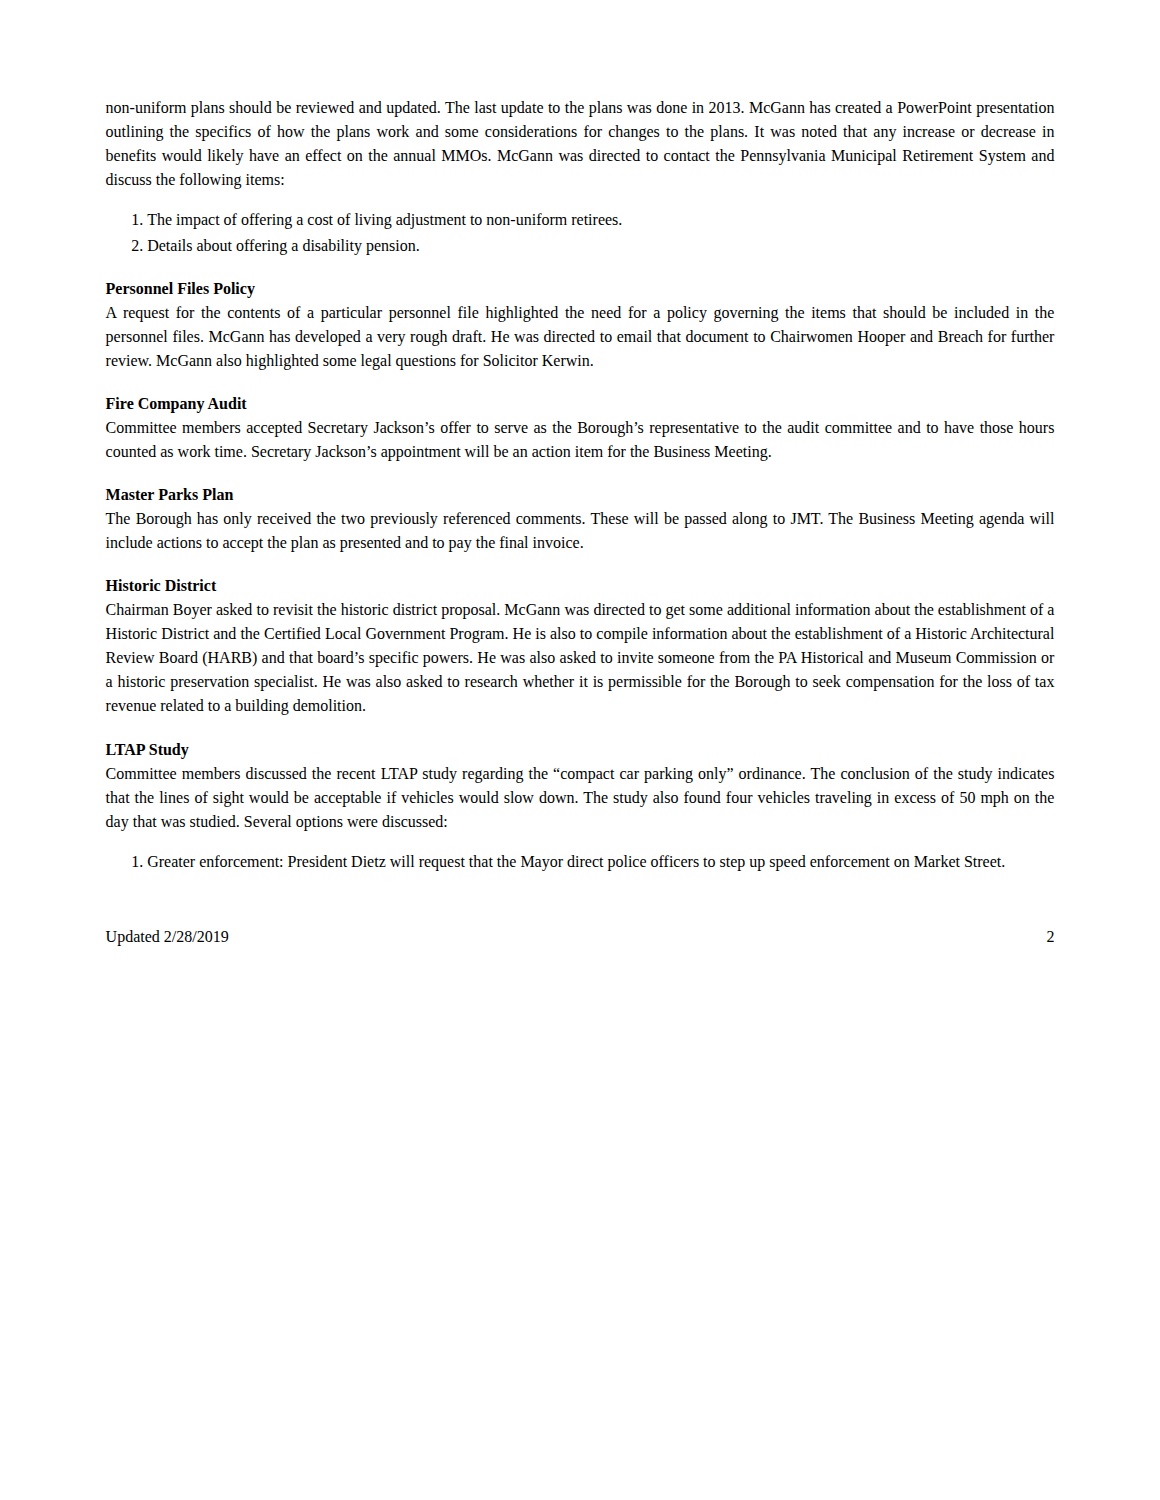non-uniform plans should be reviewed and updated. The last update to the plans was done in 2013. McGann has created a PowerPoint presentation outlining the specifics of how the plans work and some considerations for changes to the plans. It was noted that any increase or decrease in benefits would likely have an effect on the annual MMOs. McGann was directed to contact the Pennsylvania Municipal Retirement System and discuss the following items:
The impact of offering a cost of living adjustment to non-uniform retirees.
Details about offering a disability pension.
Personnel Files Policy
A request for the contents of a particular personnel file highlighted the need for a policy governing the items that should be included in the personnel files. McGann has developed a very rough draft. He was directed to email that document to Chairwomen Hooper and Breach for further review. McGann also highlighted some legal questions for Solicitor Kerwin.
Fire Company Audit
Committee members accepted Secretary Jackson’s offer to serve as the Borough’s representative to the audit committee and to have those hours counted as work time. Secretary Jackson’s appointment will be an action item for the Business Meeting.
Master Parks Plan
The Borough has only received the two previously referenced comments. These will be passed along to JMT. The Business Meeting agenda will include actions to accept the plan as presented and to pay the final invoice.
Historic District
Chairman Boyer asked to revisit the historic district proposal. McGann was directed to get some additional information about the establishment of a Historic District and the Certified Local Government Program. He is also to compile information about the establishment of a Historic Architectural Review Board (HARB) and that board’s specific powers. He was also asked to invite someone from the PA Historical and Museum Commission or a historic preservation specialist. He was also asked to research whether it is permissible for the Borough to seek compensation for the loss of tax revenue related to a building demolition.
LTAP Study
Committee members discussed the recent LTAP study regarding the “compact car parking only” ordinance. The conclusion of the study indicates that the lines of sight would be acceptable if vehicles would slow down. The study also found four vehicles traveling in excess of 50 mph on the day that was studied. Several options were discussed:
Greater enforcement: President Dietz will request that the Mayor direct police officers to step up speed enforcement on Market Street.
Updated 2/28/2019 2